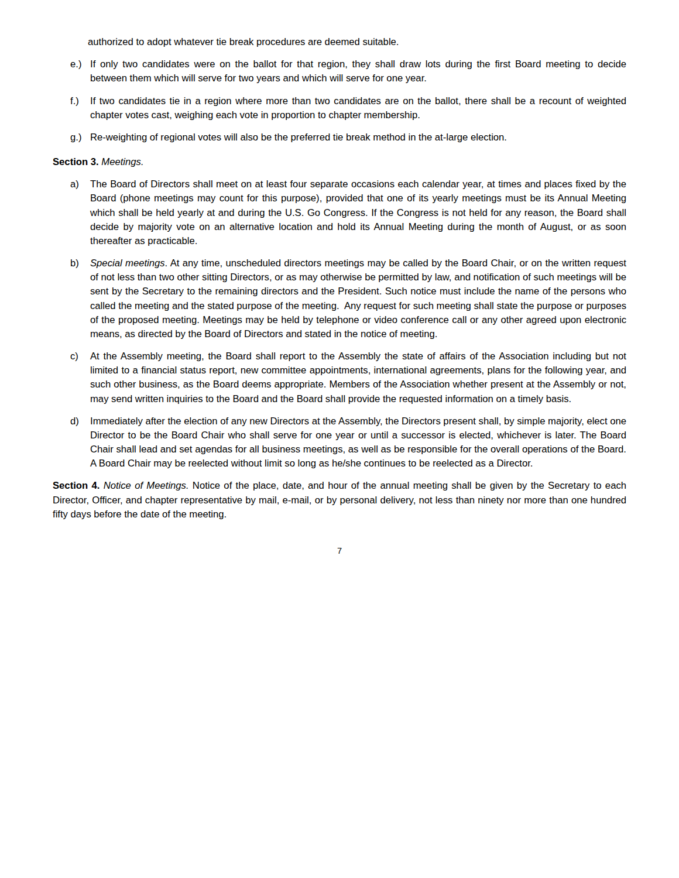authorized to adopt whatever tie break procedures are deemed suitable.
e.)
If only two candidates were on the ballot for that region, they shall draw lots during the first Board meeting to decide between them which will serve for two years and which will serve for one year.
f.)
If two candidates tie in a region where more than two candidates are on the ballot, there shall be a recount of weighted chapter votes cast, weighing each vote in proportion to chapter membership.
g.)
Re-weighting of regional votes will also be the preferred tie break method in the at-large election.
Section 3. Meetings.
a)
The Board of Directors shall meet on at least four separate occasions each calendar year, at times and places fixed by the Board (phone meetings may count for this purpose), provided that one of its yearly meetings must be its Annual Meeting which shall be held yearly at and during the U.S. Go Congress. If the Congress is not held for any reason, the Board shall decide by majority vote on an alternative location and hold its Annual Meeting during the month of August, or as soon thereafter as practicable.
b)
Special meetings. At any time, unscheduled directors meetings may be called by the Board Chair, or on the written request of not less than two other sitting Directors, or as may otherwise be permitted by law, and notification of such meetings will be sent by the Secretary to the remaining directors and the President. Such notice must include the name of the persons who called the meeting and the stated purpose of the meeting. Any request for such meeting shall state the purpose or purposes of the proposed meeting. Meetings may be held by telephone or video conference call or any other agreed upon electronic means, as directed by the Board of Directors and stated in the notice of meeting.
c)
At the Assembly meeting, the Board shall report to the Assembly the state of affairs of the Association including but not limited to a financial status report, new committee appointments, international agreements, plans for the following year, and such other business, as the Board deems appropriate. Members of the Association whether present at the Assembly or not, may send written inquiries to the Board and the Board shall provide the requested information on a timely basis.
d)
Immediately after the election of any new Directors at the Assembly, the Directors present shall, by simple majority, elect one Director to be the Board Chair who shall serve for one year or until a successor is elected, whichever is later. The Board Chair shall lead and set agendas for all business meetings, as well as be responsible for the overall operations of the Board. A Board Chair may be reelected without limit so long as he/she continues to be reelected as a Director.
Section 4. Notice of Meetings. Notice of the place, date, and hour of the annual meeting shall be given by the Secretary to each Director, Officer, and chapter representative by mail, e-mail, or by personal delivery, not less than ninety nor more than one hundred fifty days before the date of the meeting.
7